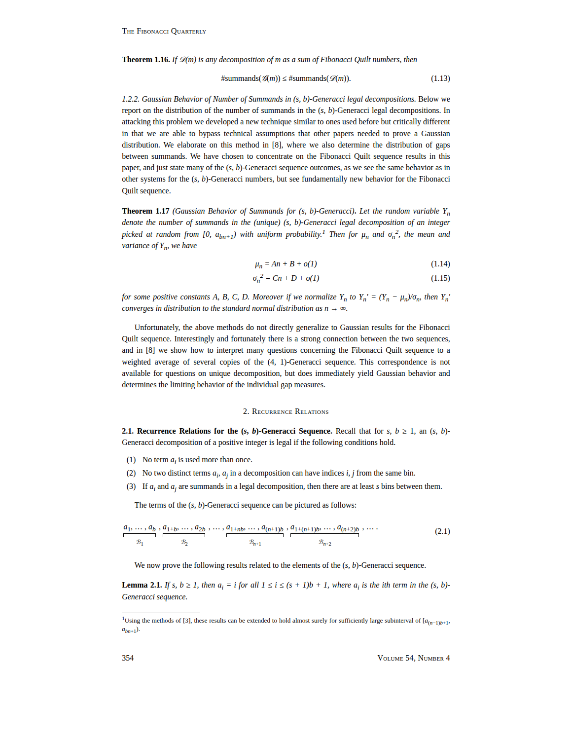The Fibonacci Quarterly
Theorem 1.16. If 𝒟(m) is any decomposition of m as a sum of Fibonacci Quilt numbers, then
#summands(𝒢(m)) ≤ #summands(𝒟(m)). (1.13)
1.2.2. Gaussian Behavior of Number of Summands in (s, b)-Generacci legal decompositions. Below we report on the distribution of the number of summands in the (s, b)-Generacci legal decompositions. In attacking this problem we developed a new technique similar to ones used before but critically different in that we are able to bypass technical assumptions that other papers needed to prove a Gaussian distribution. We elaborate on this method in [8], where we also determine the distribution of gaps between summands. We have chosen to concentrate on the Fibonacci Quilt sequence results in this paper, and just state many of the (s, b)-Generacci sequence outcomes, as we see the same behavior as in other systems for the (s, b)-Generacci numbers, but see fundamentally new behavior for the Fibonacci Quilt sequence.
Theorem 1.17 (Gaussian Behavior of Summands for (s, b)-Generacci). Let the random variable Yn denote the number of summands in the (unique) (s, b)-Generacci legal decomposition of an integer picked at random from [0, abn+1) with uniform probability.1 Then for μn and σn2, the mean and variance of Yn, we have
μn = An + B + o(1) (1.14)
σn2 = Cn + D + o(1) (1.15)
for some positive constants A, B, C, D. Moreover if we normalize Yn to Yn′ = (Yn − μn)/σn, then Yn′ converges in distribution to the standard normal distribution as n → ∞.
Unfortunately, the above methods do not directly generalize to Gaussian results for the Fibonacci Quilt sequence. Interestingly and fortunately there is a strong connection between the two sequences, and in [8] we show how to interpret many questions concerning the Fibonacci Quilt sequence to a weighted average of several copies of the (4, 1)-Generacci sequence. This correspondence is not available for questions on unique decomposition, but does immediately yield Gaussian behavior and determines the limiting behavior of the individual gap measures.
2. Recurrence Relations
2.1. Recurrence Relations for the (s, b)-Generacci Sequence. Recall that for s, b ≥ 1, an (s, b)-Generacci decomposition of a positive integer is legal if the following conditions hold.
No term ai is used more than once.
No two distinct terms ai, aj in a decomposition can have indices i, j from the same bin.
If ai and aj are summands in a legal decomposition, then there are at least s bins between them.
The terms of the (s, b)-Generacci sequence can be pictured as follows:
a1, … , ab ℬ1 , a1+b, … , a2b ℬ2 , … , a1+nb, … , a(n+1)b ℬn+1 , a1+(n+1)b, … , a(n+2)b ℬn+2 , … . (2.1)
We now prove the following results related to the elements of the (s, b)-Generacci sequence.
Lemma 2.1. If s, b ≥ 1, then ai = i for all 1 ≤ i ≤ (s + 1)b + 1, where ai is the ith term in the (s, b)-Generacci sequence.
1Using the methods of [3], these results can be extended to hold almost surely for sufficiently large subinterval of [a(n−1)b+1, abn+1).
354 Volume 54, Number 4